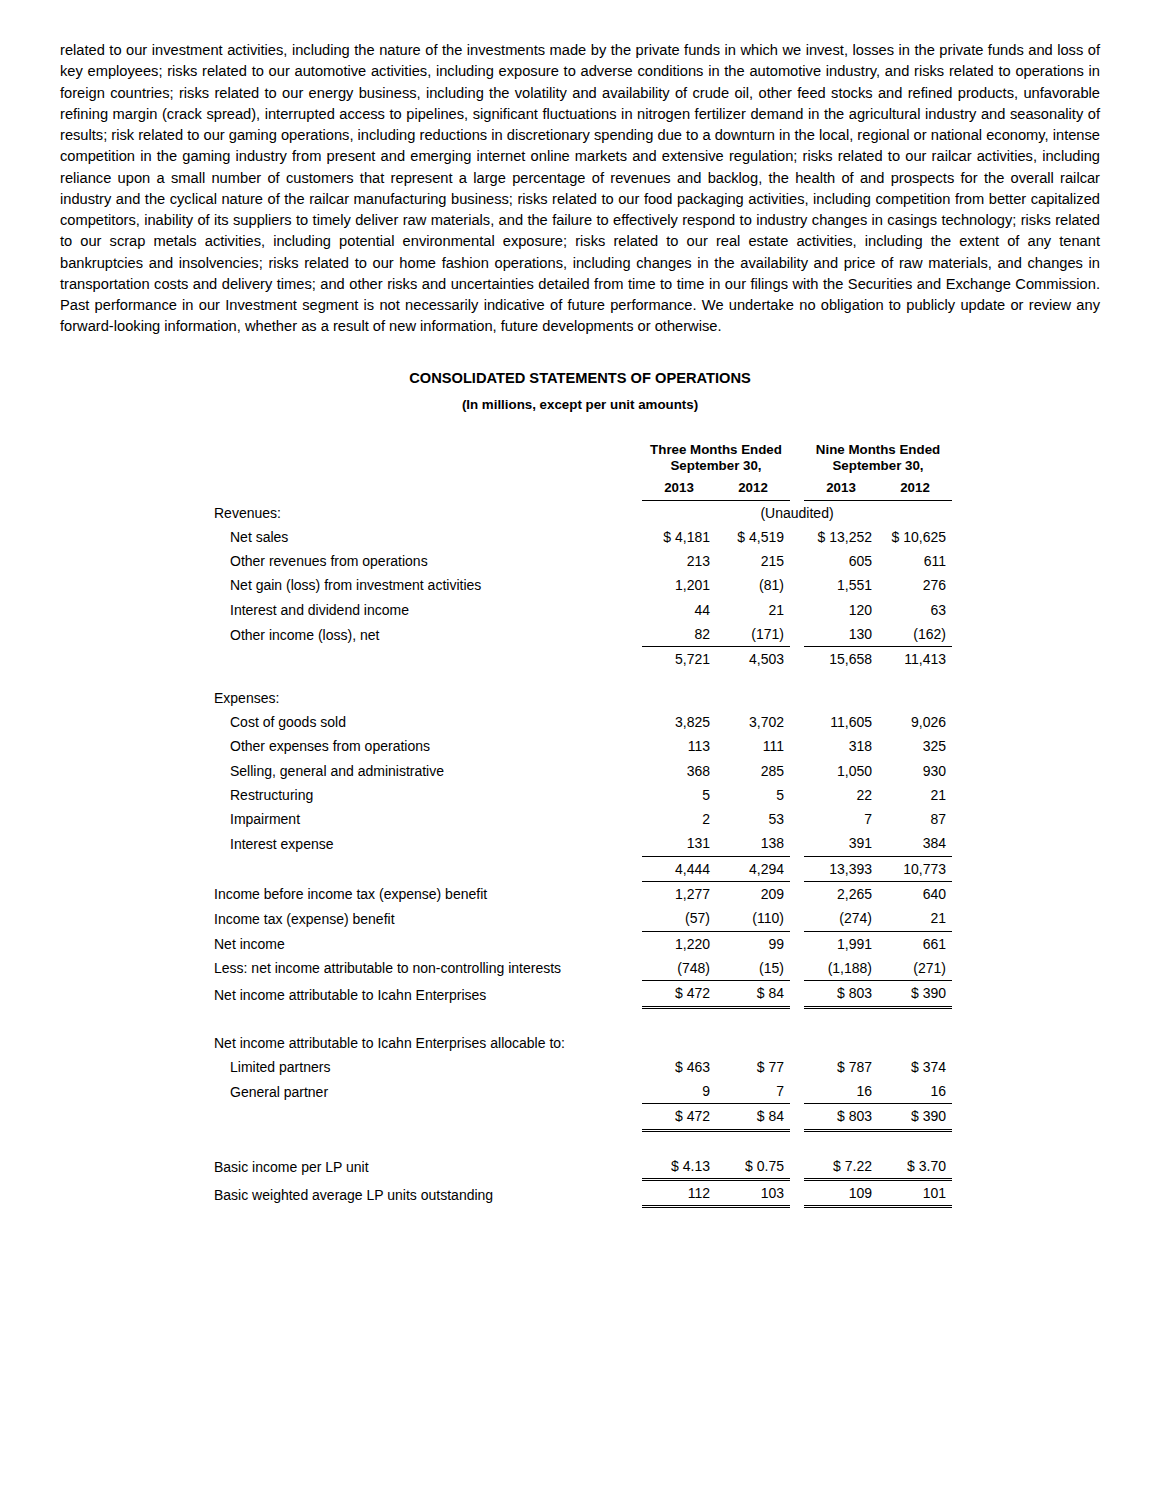related to our investment activities, including the nature of the investments made by the private funds in which we invest, losses in the private funds and loss of key employees; risks related to our automotive activities, including exposure to adverse conditions in the automotive industry, and risks related to operations in foreign countries; risks related to our energy business, including the volatility and availability of crude oil, other feed stocks and refined products, unfavorable refining margin (crack spread), interrupted access to pipelines, significant fluctuations in nitrogen fertilizer demand in the agricultural industry and seasonality of results; risk related to our gaming operations, including reductions in discretionary spending due to a downturn in the local, regional or national economy, intense competition in the gaming industry from present and emerging internet online markets and extensive regulation; risks related to our railcar activities, including reliance upon a small number of customers that represent a large percentage of revenues and backlog, the health of and prospects for the overall railcar industry and the cyclical nature of the railcar manufacturing business; risks related to our food packaging activities, including competition from better capitalized competitors, inability of its suppliers to timely deliver raw materials, and the failure to effectively respond to industry changes in casings technology; risks related to our scrap metals activities, including potential environmental exposure; risks related to our real estate activities, including the extent of any tenant bankruptcies and insolvencies; risks related to our home fashion operations, including changes in the availability and price of raw materials, and changes in transportation costs and delivery times; and other risks and uncertainties detailed from time to time in our filings with the Securities and Exchange Commission. Past performance in our Investment segment is not necessarily indicative of future performance. We undertake no obligation to publicly update or review any forward-looking information, whether as a result of new information, future developments or otherwise.
CONSOLIDATED STATEMENTS OF OPERATIONS
(In millions, except per unit amounts)
| | | Three Months Ended September 30, | | Nine Months Ended September 30, |
| | | 2013 | 2012 | | 2013 | 2012 |
| Revenues: | | (Unaudited) |
| Net sales | | $ 4,181 | $ 4,519 | | $ 13,252 | $ 10,625 |
| Other revenues from operations | | 213 | 215 | | 605 | 611 |
| Net gain (loss) from investment activities | | 1,201 | (81) | | 1,551 | 276 |
| Interest and dividend income | | 44 | 21 | | 120 | 63 |
| Other income (loss), net | | 82 | (171) | | 130 | (162) |
| | | 5,721 | 4,503 | | 15,658 | 11,413 |
| Expenses: | | | | | | |
| Cost of goods sold | | 3,825 | 3,702 | | 11,605 | 9,026 |
| Other expenses from operations | | 113 | 111 | | 318 | 325 |
| Selling, general and administrative | | 368 | 285 | | 1,050 | 930 |
| Restructuring | | 5 | 5 | | 22 | 21 |
| Impairment | | 2 | 53 | | 7 | 87 |
| Interest expense | | 131 | 138 | | 391 | 384 |
| | | 4,444 | 4,294 | | 13,393 | 10,773 |
| Income before income tax (expense) benefit | | 1,277 | 209 | | 2,265 | 640 |
| Income tax (expense) benefit | | (57) | (110) | | (274) | 21 |
| Net income | | 1,220 | 99 | | 1,991 | 661 |
| Less: net income attributable to non-controlling interests | | (748) | (15) | | (1,188) | (271) |
| Net income attributable to Icahn Enterprises | | $ 472 | $ 84 | | $ 803 | $ 390 |
| Net income attributable to Icahn Enterprises allocable to: | | | | | | |
| Limited partners | | $ 463 | $ 77 | | $ 787 | $ 374 |
| General partner | | 9 | 7 | | 16 | 16 |
| | | $ 472 | $ 84 | | $ 803 | $ 390 |
| Basic income per LP unit | | $ 4.13 | $ 0.75 | | $ 7.22 | $ 3.70 |
| Basic weighted average LP units outstanding | | 112 | 103 | | 109 | 101 |